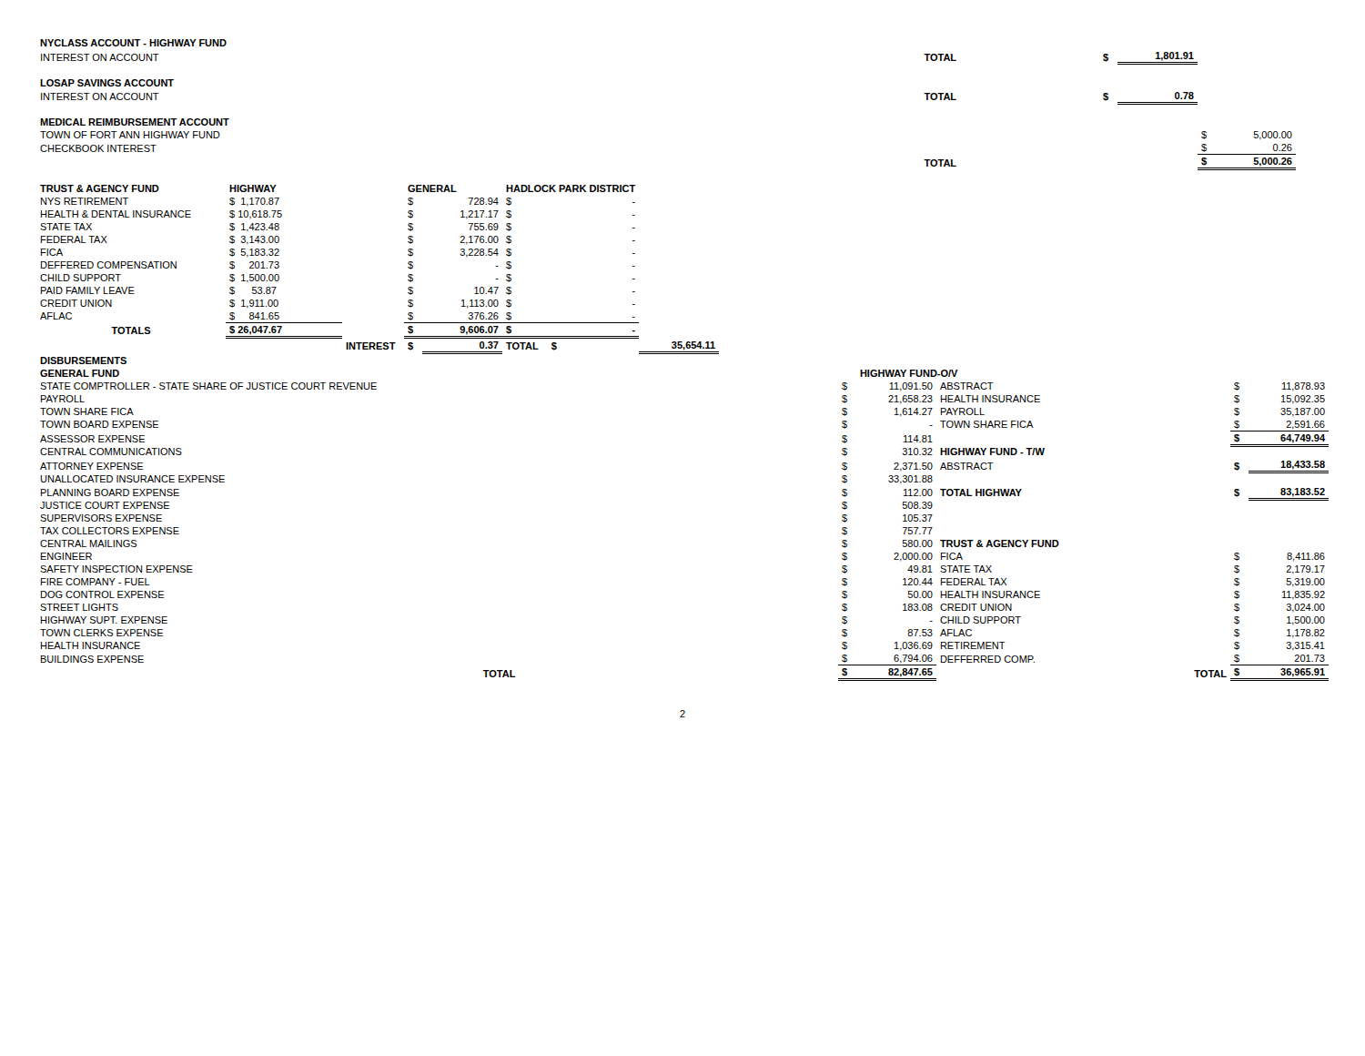| NYCLASS ACCOUNT - HIGHWAY FUND | | | | | | |
| INTEREST ON ACCOUNT | TOTAL | $ | 1,801.91 | | | |
| LOSAP SAVINGS ACCOUNT | | | | | | |
| INTEREST ON ACCOUNT | TOTAL | $ | 0.78 | | | |
| MEDICAL REIMBURSEMENT ACCOUNT | | | | | | |
| TOWN OF FORT ANN HIGHWAY FUND | | | | $ | 5,000.00 | |
| CHECKBOOK INTEREST | | | | $ | 0.26 | |
| | TOTAL | | | $ | 5,000.26 | |
| TRUST & AGENCY FUND | HIGHWAY | | GENERAL | HADLOCK PARK DISTRICT | | |
| NYS RETIREMENT | $ 1,170.87 | | $ | 728.94 | $ | - | | |
| HEALTH & DENTAL INSURANCE | $ 10,618.75 | | $ | 1,217.17 | $ | - | | |
| STATE TAX | $ 1,423.48 | | $ | 755.69 | $ | - | | |
| FEDERAL TAX | $ 3,143.00 | | $ | 2,176.00 | $ | - | | |
| FICA | $ 5,183.32 | | $ | 3,228.54 | $ | - | | |
| DEFFERED COMPENSATION | $ 201.73 | | $ | - | $ | - | | |
| CHILD SUPPORT | $ 1,500.00 | | $ | - | $ | - | | |
| PAID FAMILY LEAVE | $ 53.87 | | $ | 10.47 | $ | - | | |
| CREDIT UNION | $ 1,911.00 | | $ | 1,113.00 | $ | - | | |
| AFLAC | $ 841.65 | | $ | 376.26 | $ | - | | |
| TOTALS | $ 26,047.67 | | $ | 9,606.07 | $ | - | | |
| | | INTEREST | $ | 0.37 | TOTAL | $ | 35,654.11 | |
| DISBURSEMENTS | | | | | |
| GENERAL FUND | | HIGHWAY FUND-O/V | | |
| STATE COMPTROLLER - STATE SHARE OF JUSTICE COURT REVENUE | $ | 11,091.50 | ABSTRACT | $ | 11,878.93 |
| PAYROLL | $ | 21,658.23 | HEALTH INSURANCE | $ | 15,092.35 |
| TOWN SHARE FICA | $ | 1,614.27 | PAYROLL | $ | 35,187.00 |
| TOWN BOARD EXPENSE | $ | - | TOWN SHARE FICA | $ | 2,591.66 |
| ASSESSOR EXPENSE | $ | 114.81 | | $ | 64,749.94 |
| CENTRAL COMMUNICATIONS | $ | 310.32 | HIGHWAY FUND - T/W | | |
| ATTORNEY EXPENSE | $ | 2,371.50 | ABSTRACT | $ | 18,433.58 |
| UNALLOCATED INSURANCE EXPENSE | $ | 33,301.88 | | | |
| PLANNING BOARD EXPENSE | $ | 112.00 | TOTAL HIGHWAY | $ | 83,183.52 |
| JUSTICE COURT EXPENSE | $ | 508.39 | | | |
| SUPERVISORS EXPENSE | $ | 105.37 | | | |
| TAX COLLECTORS EXPENSE | $ | 757.77 | | | |
| CENTRAL MAILINGS | $ | 580.00 | TRUST & AGENCY FUND | | |
| ENGINEER | $ | 2,000.00 | FICA | $ | 8,411.86 |
| SAFETY INSPECTION EXPENSE | $ | 49.81 | STATE TAX | $ | 2,179.17 |
| FIRE COMPANY - FUEL | $ | 120.44 | FEDERAL TAX | $ | 5,319.00 |
| DOG CONTROL EXPENSE | $ | 50.00 | HEALTH INSURANCE | $ | 11,835.92 |
| STREET LIGHTS | $ | 183.08 | CREDIT UNION | $ | 3,024.00 |
| HIGHWAY SUPT. EXPENSE | $ | - | CHILD SUPPORT | $ | 1,500.00 |
| TOWN CLERKS EXPENSE | $ | 87.53 | AFLAC | $ | 1,178.82 |
| HEALTH INSURANCE | $ | 1,036.69 | RETIREMENT | $ | 3,315.41 |
| BUILDINGS EXPENSE | $ | 6,794.06 | DEFFERRED COMP. | $ | 201.73 |
| | TOTAL | $ | 82,847.65 | TOTAL | $ | 36,965.91 |
2